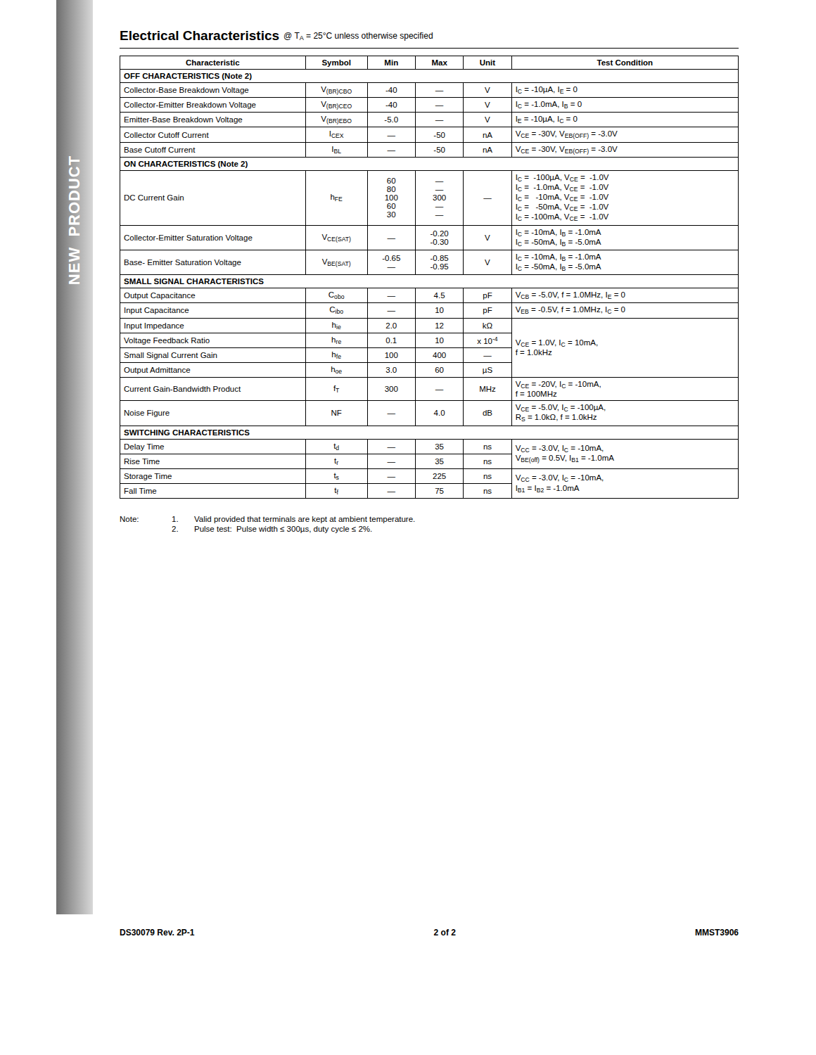NEW PRODUCT
Electrical Characteristics
@ TA = 25°C unless otherwise specified
| Characteristic | Symbol | Min | Max | Unit | Test Condition |
| --- | --- | --- | --- | --- | --- |
| OFF CHARACTERISTICS (Note 2) |
| Collector-Base Breakdown Voltage | V (BR)CBO | -40 | — | V | I C = -10µA, I E = 0 |
| Collector-Emitter Breakdown Voltage | V (BR)CEO | -40 | — | V | I C = -1.0mA, I B = 0 |
| Emitter-Base Breakdown Voltage | V (BR)EBO | -5.0 | — | V | I E = -10µA, I C = 0 |
| Collector Cutoff Current | I CEX | — | -50 | nA | V CE = -30V, V EB(OFF) = -3.0V |
| Base Cutoff Current | I BL | — | -50 | nA | V CE = -30V, V EB(OFF) = -3.0V |
| ON CHARACTERISTICS (Note 2) |
| DC Current Gain | h FE | 60 80 100 60 30 | — — 300 — — | — | I C = -100µA, V CE = -1.0V I C = -1.0mA, V CE = -1.0V I C = -10mA, V CE = -1.0V I C = -50mA, V CE = -1.0V I C = -100mA, V CE = -1.0V |
| Collector-Emitter Saturation Voltage | V CE(SAT) | — | -0.20 -0.30 | V | I C = -10mA, I B = -1.0mA I C = -50mA, I B = -5.0mA |
| Base- Emitter Saturation Voltage | V BE(SAT) | -0.65 — | -0.85 -0.95 | V | I C = -10mA, I B = -1.0mA I C = -50mA, I B = -5.0mA |
| SMALL SIGNAL CHARACTERISTICS |
| Output Capacitance | C obo | — | 4.5 | pF | V CB = -5.0V, f = 1.0MHz, I E = 0 |
| Input Capacitance | C ibo | — | 10 | pF | V EB = -0.5V, f = 1.0MHz, I C = 0 |
| Input Impedance | h ie | 2.0 | 12 | kΩ | V CE = 1.0V, I C = 10mA, f = 1.0kHz |
| Voltage Feedback Ratio | h re | 0.1 | 10 | x 10 -4 |
| Small Signal Current Gain | h fe | 100 | 400 | — |
| Output Admittance | h oe | 3.0 | 60 | µS |
| Current Gain-Bandwidth Product | f T | 300 | — | MHz | V CE = -20V, I C = -10mA, f = 100MHz |
| Noise Figure | NF | — | 4.0 | dB | V CE = -5.0V, I C = -100µA, R S = 1.0kΩ, f = 1.0kHz |
| SWITCHING CHARACTERISTICS |
| Delay Time | t d | — | 35 | ns | V CC = -3.0V, I C = -10mA, V BE(off) = 0.5V, I B1 = -1.0mA |
| Rise Time | t r | — | 35 | ns |
| Storage Time | t s | — | 225 | ns | V CC = -3.0V, I C = -10mA, I B1 = I B2 = -1.0mA |
| Fall Time | t f | — | 75 | ns |
| Note: | 1. | Valid provided that terminals are kept at ambient temperature. |
| | 2. | Pulse test: Pulse width ≤ 300µs, duty cycle ≤ 2%. |
DS30079 Rev. 2P-1
2 of 2
MMST3906